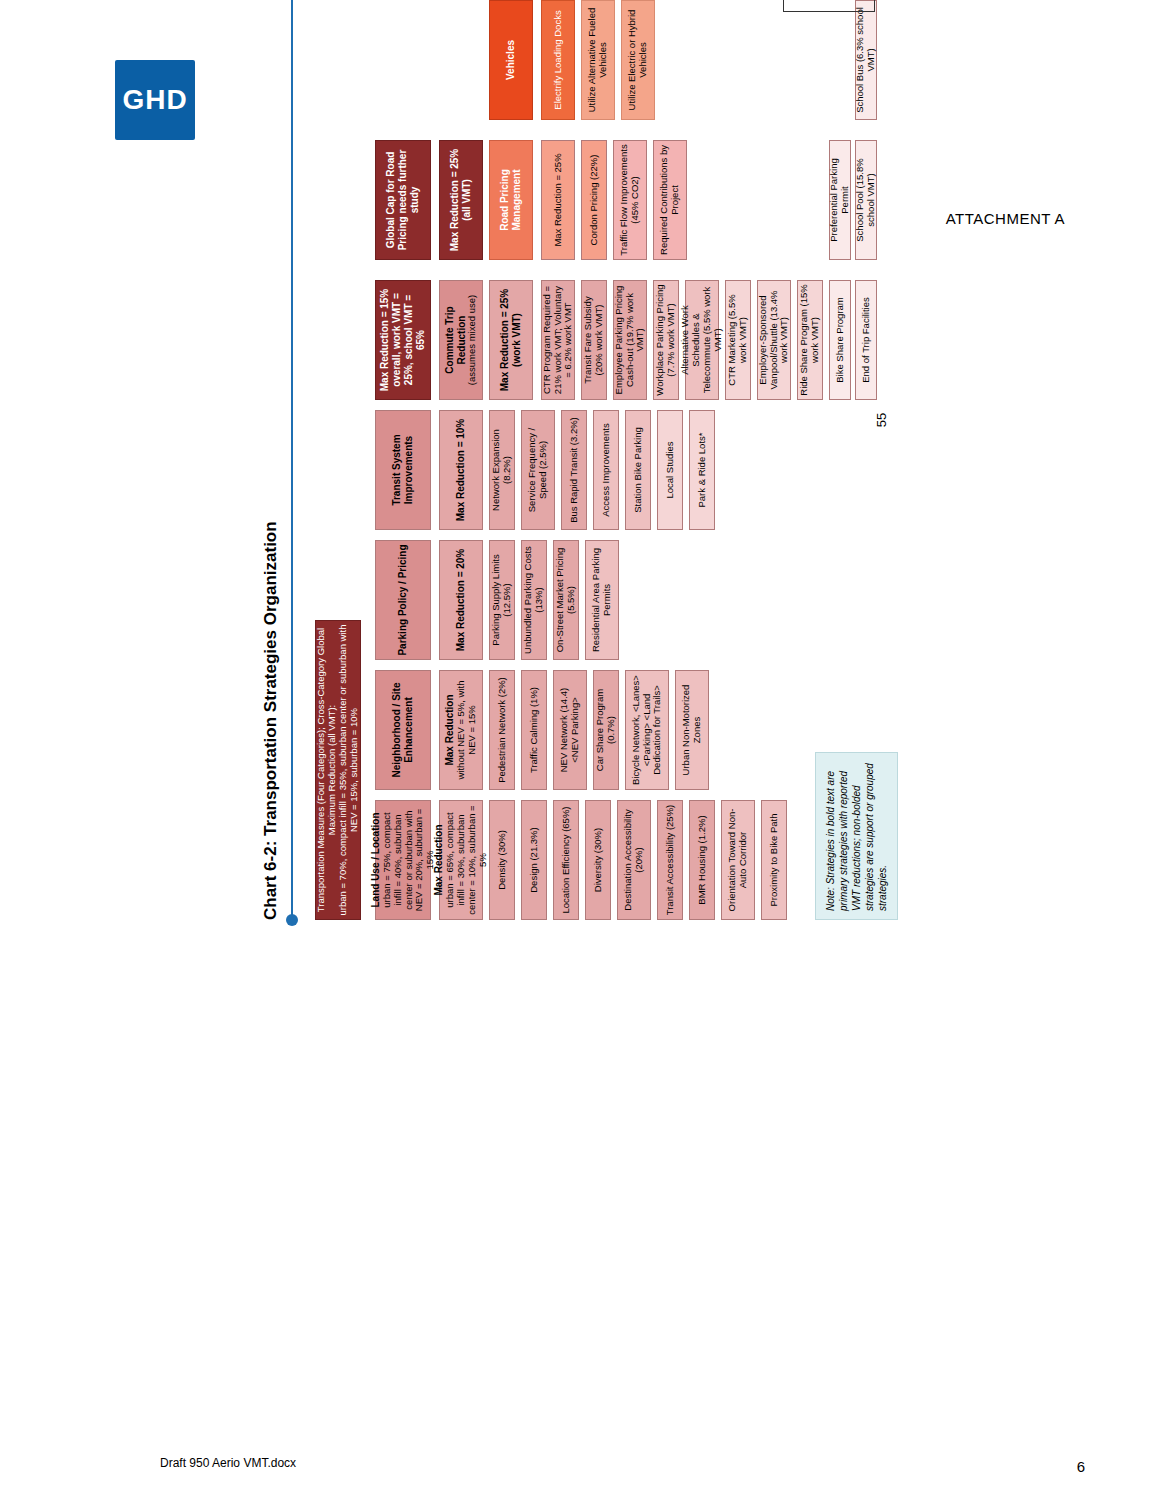GHD
ATTACHMENT A
Chart 6-2: Transportation Strategies Organization
Chapter 6
Transportation Measures (Four Categories); Cross-Category Global Maximum Reduction (all VMT):
urban = 70%, compact infill = 35%, suburban center or suburban with NEV = 15%, suburban = 10%
Land Use / Location
urban = 75%, compact infill = 40%, suburban center or suburban with NEV = 20%, suburban = 15%
Max Reduction
urban = 65%, compact infill = 30%, suburban center = 10%, suburban = 5%
Density (30%)
Design (21.3%)
Location Efficiency (65%)
Diversity (30%)
Destination Accessibility (20%)
Transit Accessibility (25%)
BMR Housing (1.2%)
Orientation Toward Non-Auto Corridor
Proximity to Bike Path
Neighborhood / Site Enhancement
Max Reduction
without NEV = 5%, with NEV = 15%
Pedestrian Network (2%)
Traffic Calming (1%)
NEV Network (14.4) <NEV Parking>
Car Share Program (0.7%)
Bicycle Network, <Lanes> <Parking> <Land Dedication for Trails>
Urban Non-Motorized Zones
Parking Policy / Pricing
Max Reduction = 20%
Parking Supply Limits (12.5%)
Unbundled Parking Costs (13%)
On-Street Market Pricing (5.5%)
Residential Area Parking Permits
Transit System Improvements
Max Reduction = 10%
Network Expansion (8.2%)
Service Frequency / Speed (2.5%)
Bus Rapid Transit (3.2%)
Access Improvements
Station Bike Parking
Local Studies
Park & Ride Lots*
Max Reduction = 15% overall, work VMT = 25%, school VMT = 65%
Commute Trip Reduction
(assumes mixed use)
Max Reduction = 25% (work VMT)
CTR Program Required = 21% work VMT; Voluntary = 6.2% work VMT
Transit Fare Subsidy (20% work VMT)
Employee Parking Pricing Cash-out (19.7% work VMT)
Workplace Parking Pricing (7.7% work VMT)
Alternative Work Schedules & Telecommute (5.5% work VMT)
CTR Marketing (5.5% work VMT)
Employer-Sponsored Vanpool/Shuttle (13.4% work VMT)
Ride Share Program (15% work VMT)
Bike Share Program
End of Trip Facilities
Preferential Parking Permit
School Pool (15.8% school VMT)
School Bus (6.3% school VMT)
Global Cap for Road Pricing needs further study
Max Reduction = 25% (all VMT)
Road Pricing Management
Max Reduction = 25%
Cordon Pricing (22%)
Traffic Flow Improvements (45% CO2)
Required Contributions by Project
Vehicles
Electrify Loading Docks
Utilize Alternative Fueled Vehicles
Utilize Electric or Hybrid Vehicles
Note: Strategies in bold text are primary strategies with reported VMT reductions; non-bolded strategies are support or grouped strategies.
55
CAPCOA
Draft 950 Aerio VMT.docx
6